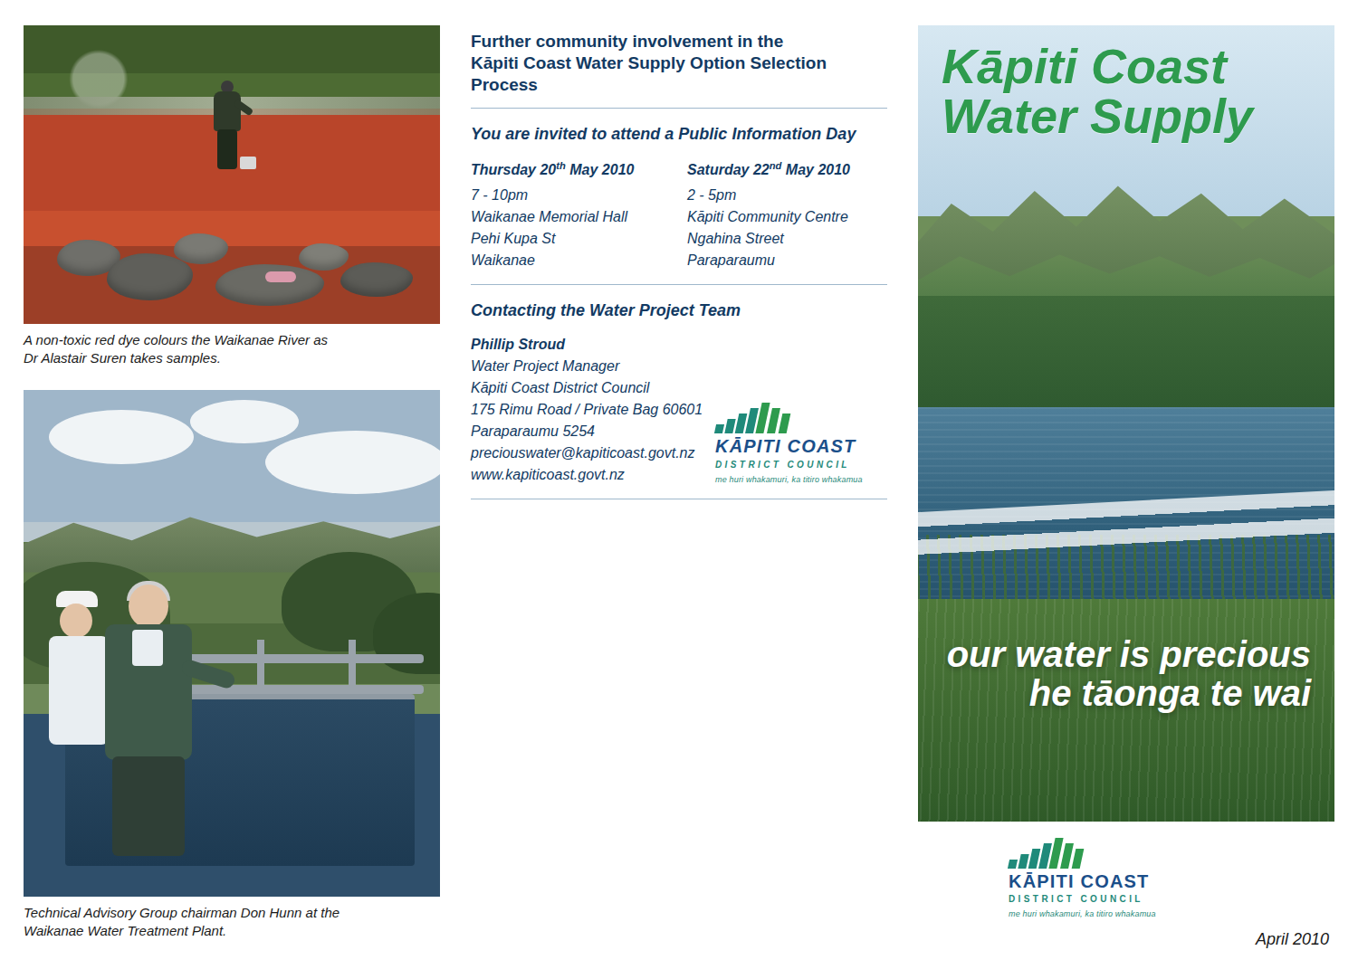A non-toxic red dye colours the Waikanae River as
Dr Alastair Suren takes samples.
Technical Advisory Group chairman Don Hunn at the
Waikanae Water Treatment Plant.
Further community involvement in the
Kāpiti Coast Water Supply Option Selection Process
You are invited to attend a Public Information Day
Thursday 20th May 2010
7 - 10pm
Waikanae Memorial Hall
Pehi Kupa St
Waikanae
Saturday 22nd May 2010
2 - 5pm
Kāpiti Community Centre
Ngahina Street
Paraparaumu
Contacting the Water Project Team
Phillip Stroud
Water Project Manager
Kāpiti Coast District Council
175 Rimu Road / Private Bag 60601
Paraparaumu 5254
preciouswater@kapiticoast.govt.nz
www.kapiticoast.govt.nz
KĀPITI COAST
DISTRICT COUNCIL
me huri whakamuri, ka titiro whakamua
Kāpiti Coast
Water Supply
our water is precious
he tāonga te wai
KĀPITI COAST
DISTRICT COUNCIL
me huri whakamuri, ka titiro whakamua
April 2010